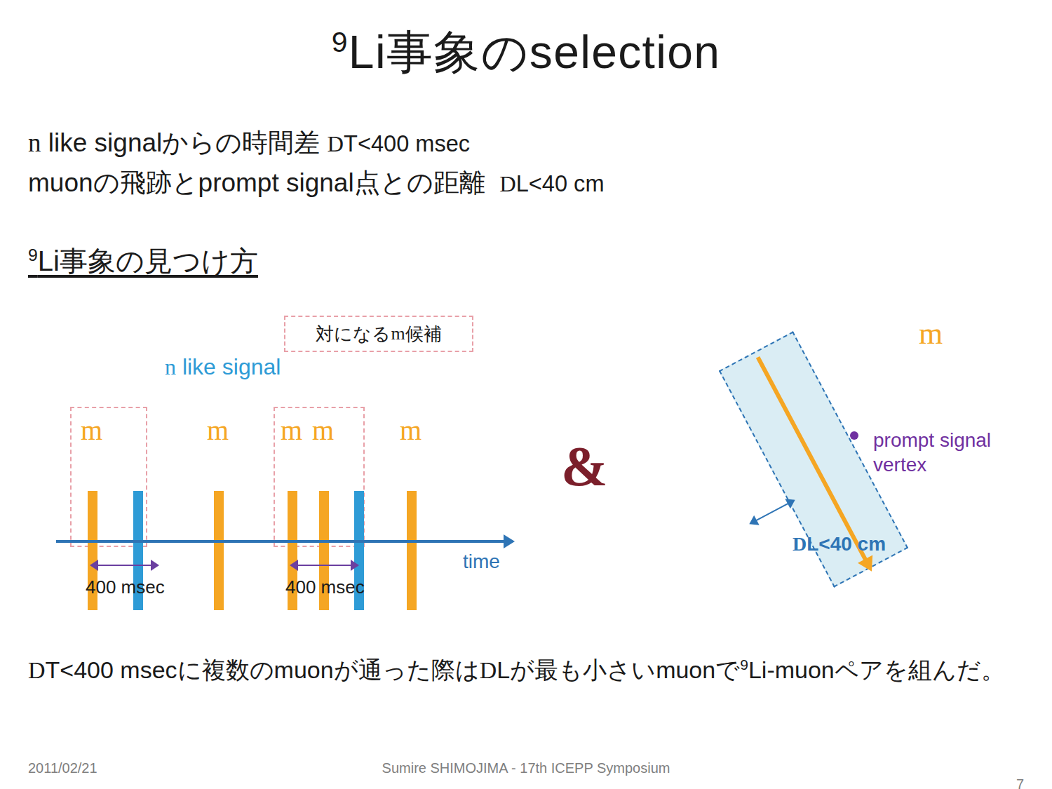9Li事象のselection
n like signalからの時間差 DT<400 msec
muonの飛跡とprompt signal点との距離 DL<40 cm
9Li事象の見つけ方
n like signal
対になるm候補
m
m
m
m
m
time
400 msec
400 msec
&
m
prompt signal
vertex
DL<40 cm
DT<400 msecに複数のmuonが通った際はDLが最も小さいmuonで9Li-muonペアを組んだ。
2011/02/21
Sumire SHIMOJIMA - 17th ICEPP Symposium
7